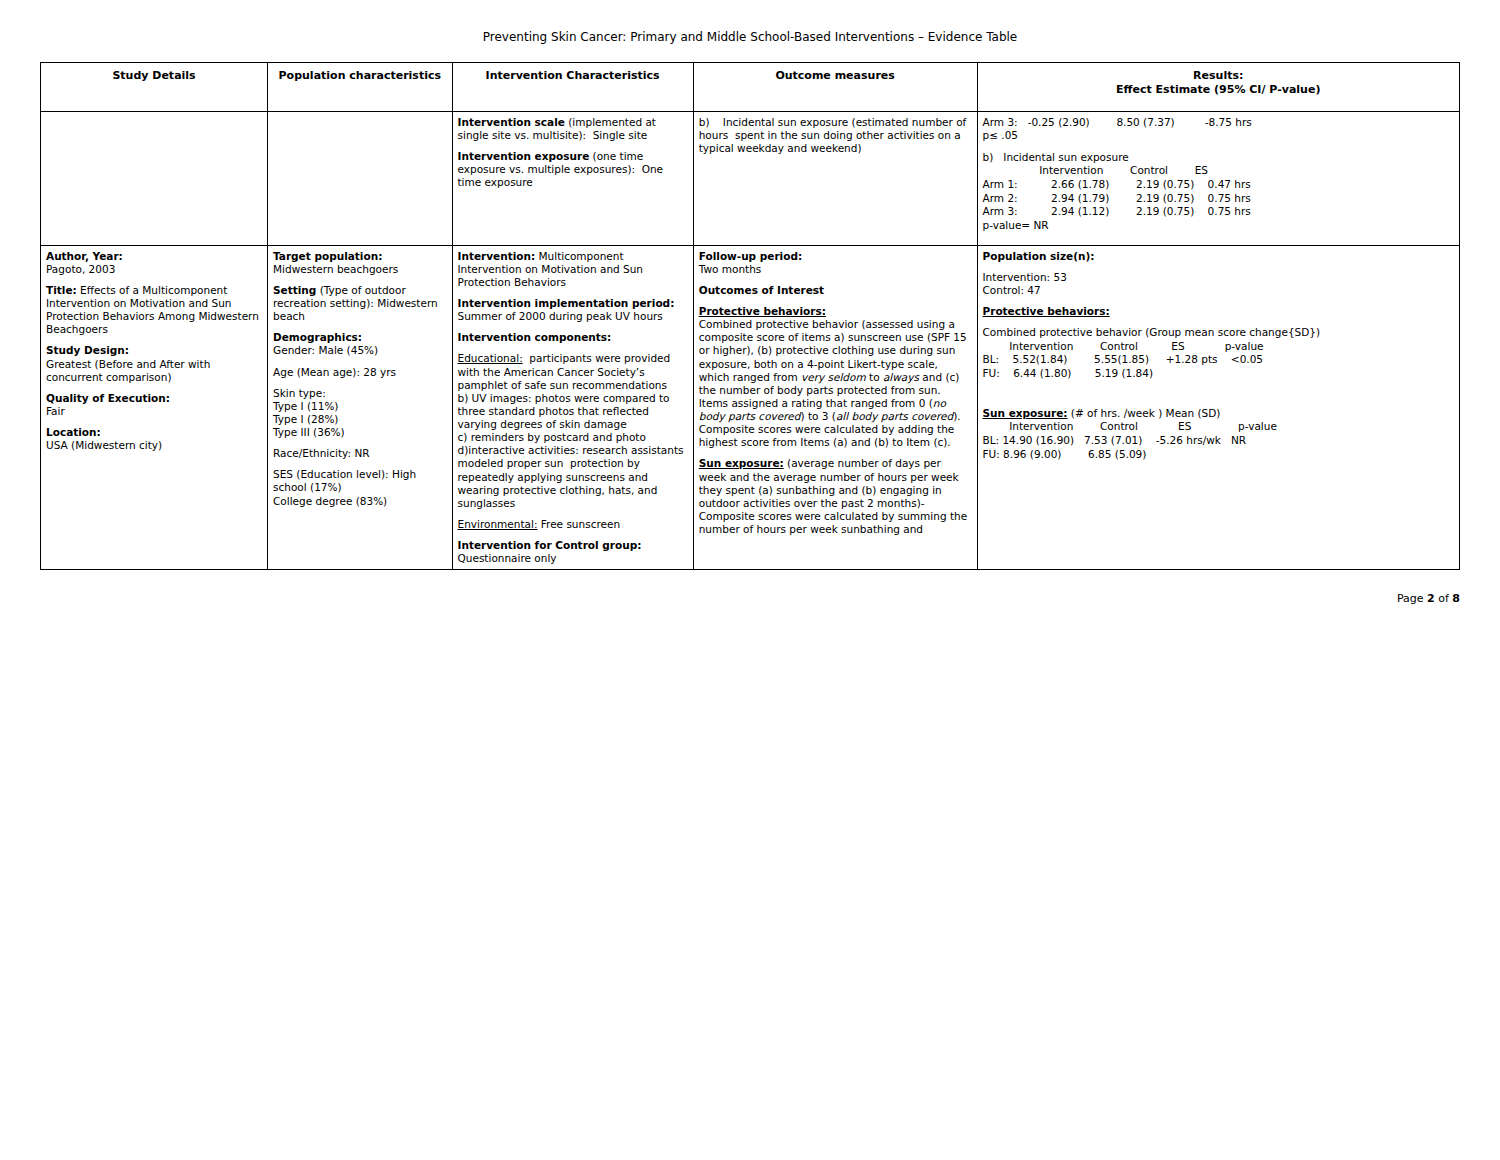Preventing Skin Cancer: Primary and Middle School-Based Interventions – Evidence Table
| Study Details | Population characteristics | Intervention Characteristics | Outcome measures | Results: Effect Estimate (95% CI/ P-value) |
| --- | --- | --- | --- | --- |
| | | Intervention scale (implemented at single site vs. multisite): Single site Intervention exposure (one time exposure vs. multiple exposures): One time exposure | b) Incidental sun exposure (estimated number of hours spent in the sun doing other activities on a typical weekday and weekend) | Arm 3: -0.25 (2.90) 8.50 (7.37) -8.75 hrs p≤ .05 b) Incidental sun exposure Intervention Control ES Arm 1: 2.66 (1.78) 2.19 (0.75) 0.47 hrs Arm 2: 2.94 (1.79) 2.19 (0.75) 0.75 hrs Arm 3: 2.94 (1.12) 2.19 (0.75) 0.75 hrs p-value= NR |
| Author, Year: Pagoto, 2003 Title: Effects of a Multicomponent Intervention on Motivation and Sun Protection Behaviors Among Midwestern Beachgoers Study Design: Greatest (Before and After with concurrent comparison) Quality of Execution: Fair Location: USA (Midwestern city) | Target population: Midwestern beachgoers Setting (Type of outdoor recreation setting): Midwestern beach Demographics: Gender: Male (45%) Age (Mean age): 28 yrs Skin type: Type I (11%) Type I (28%) Type III (36%) Race/Ethnicity: NR SES (Education level): High school (17%) College degree (83%) | Intervention: Multicomponent Intervention on Motivation and Sun Protection Behaviors Intervention implementation period: Summer of 2000 during peak UV hours Intervention components: Educational: participants were provided with the American Cancer Society’s pamphlet of safe sun recommendations b) UV images: photos were compared to three standard photos that reflected varying degrees of skin damage c) reminders by postcard and photo d)interactive activities: research assistants modeled proper sun protection by repeatedly applying sunscreens and wearing protective clothing, hats, and sunglasses Environmental: Free sunscreen Intervention for Control group: Questionnaire only | Follow-up period: Two months Outcomes of Interest Protective behaviors: Combined protective behavior (assessed using a composite score of items a) sunscreen use (SPF 15 or higher), (b) protective clothing use during sun exposure, both on a 4-point Likert-type scale, which ranged from very seldom to always and (c) the number of body parts protected from sun. Items assigned a rating that ranged from 0 ( no body parts covered ) to 3 ( all body parts covered ). Composite scores were calculated by adding the highest score from Items (a) and (b) to Item (c). Sun exposure: (average number of days per week and the average number of hours per week they spent (a) sunbathing and (b) engaging in outdoor activities over the past 2 months)- Composite scores were calculated by summing the number of hours per week sunbathing and | Population size(n): Intervention: 53 Control: 47 Protective behaviors: Combined protective behavior (Group mean score change{SD}) Intervention Control ES p-value BL: 5.52(1.84) 5.55(1.85) +1.28 pts <0.05 FU: 6.44 (1.80) 5.19 (1.84) Sun exposure: (# of hrs. /week ) Mean (SD) Intervention Control ES p-value BL: 14.90 (16.90) 7.53 (7.01) -5.26 hrs/wk NR FU: 8.96 (9.00) 6.85 (5.09) |
Page 2 of 8